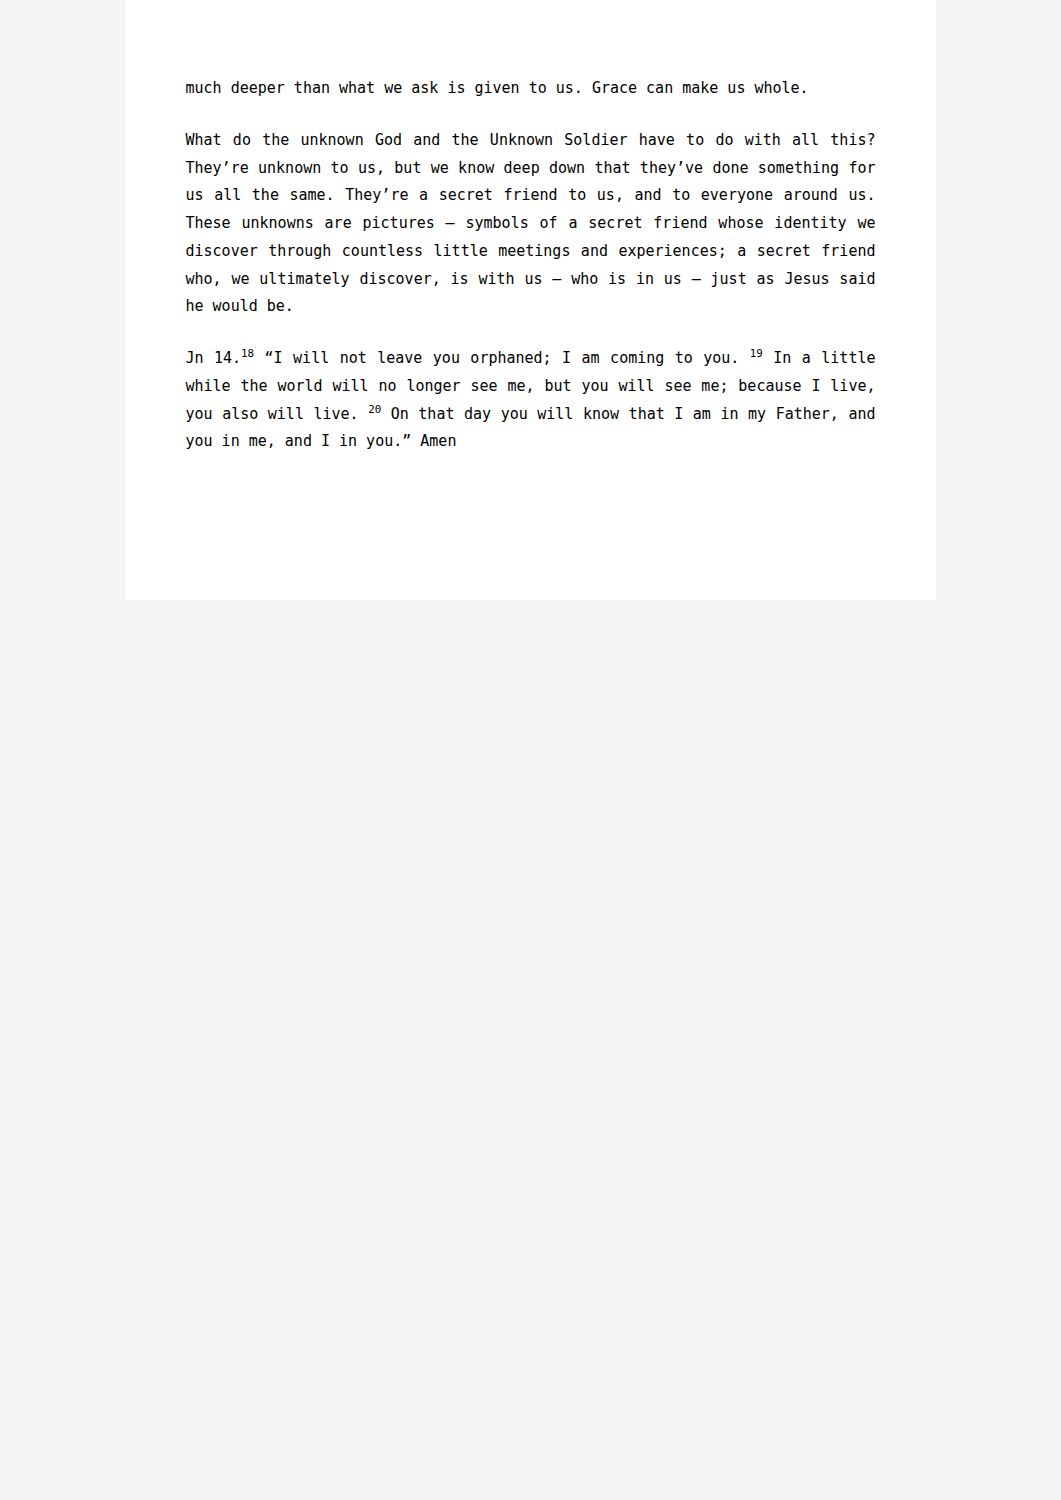much deeper than what we ask is given to us. Grace can make us whole.
What do the unknown God and the Unknown Soldier have to do with all this? They’re unknown to us, but we know deep down that they’ve done something for us all the same. They’re a secret friend to us, and to everyone around us. These unknowns are pictures — symbols of a secret friend whose identity we discover through countless little meetings and experiences; a secret friend who, we ultimately discover, is with us — who is in us — just as Jesus said he would be.
Jn 14.18 “I will not leave you orphaned; I am coming to you. 19 In a little while the world will no longer see me, but you will see me; because I live, you also will live. 20 On that day you will know that I am in my Father, and you in me, and I in you.” Amen